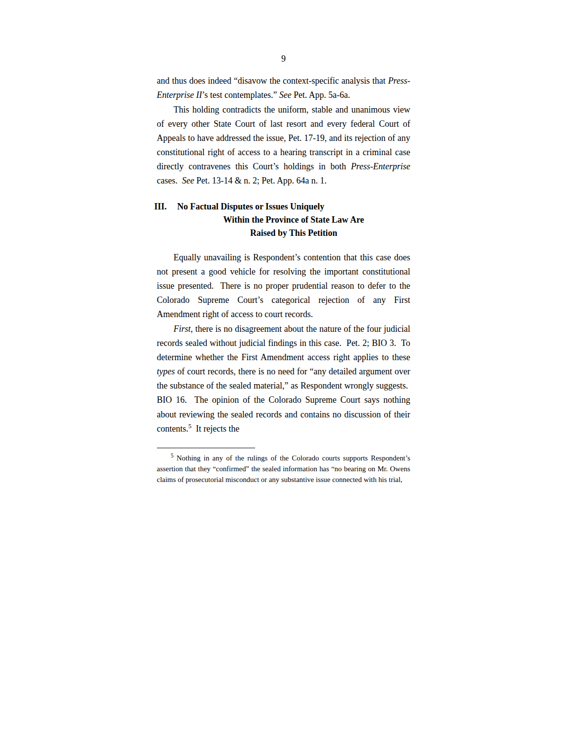9
and thus does indeed “disavow the context-specific analysis that Press-Enterprise II’s test contemplates.” See Pet. App. 5a-6a.
This holding contradicts the uniform, stable and unanimous view of every other State Court of last resort and every federal Court of Appeals to have addressed the issue, Pet. 17-19, and its rejection of any constitutional right of access to a hearing transcript in a criminal case directly contravenes this Court’s holdings in both Press-Enterprise cases. See Pet. 13-14 & n. 2; Pet. App. 64a n. 1.
III. No Factual Disputes or Issues Uniquely Within the Province of State Law Are Raised by This Petition
Equally unavailing is Respondent’s contention that this case does not present a good vehicle for resolving the important constitutional issue presented. There is no proper prudential reason to defer to the Colorado Supreme Court’s categorical rejection of any First Amendment right of access to court records.
First, there is no disagreement about the nature of the four judicial records sealed without judicial findings in this case. Pet. 2; BIO 3. To determine whether the First Amendment access right applies to these types of court records, there is no need for “any detailed argument over the substance of the sealed material,” as Respondent wrongly suggests. BIO 16. The opinion of the Colorado Supreme Court says nothing about reviewing the sealed records and contains no discussion of their contents.5 It rejects the
5 Nothing in any of the rulings of the Colorado courts supports Respondent’s assertion that they “confirmed” the sealed information has “no bearing on Mr. Owens claims of prosecutorial misconduct or any substantive issue connected with his trial,